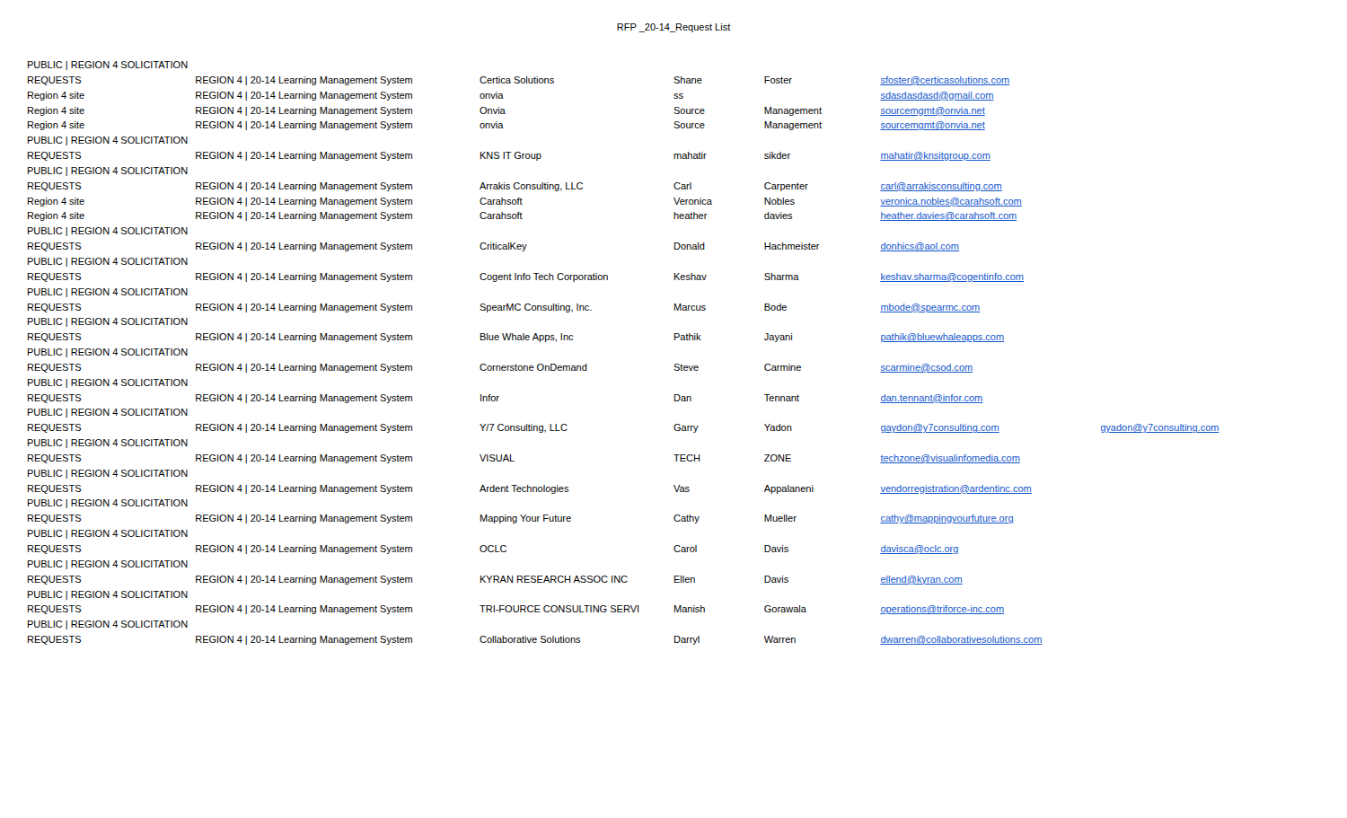RFP _20-14_Request List
| PUBLIC / REGION 4 SOLICITATION | | | | | | |
| REQUESTS | REGION 4 / 20-14 Learning Management System | Certica Solutions | Shane | Foster | sfoster@certicasolutions.com | |
| Region 4 site | REGION 4 / 20-14 Learning Management System | onvia | ss | | sdasdasdasd@gmail.com | |
| Region 4 site | REGION 4 / 20-14 Learning Management System | Onvia | Source | Management | sourcemgmt@onvia.net | |
| Region 4 site | REGION 4 / 20-14 Learning Management System | onvia | Source | Management | sourcemgmt@onvia.net | |
| PUBLIC / REGION 4 SOLICITATION | | | | | | |
| REQUESTS | REGION 4 / 20-14 Learning Management System | KNS IT Group | mahatir | sikder | mahatir@knsitgroup.com | |
| PUBLIC / REGION 4 SOLICITATION | | | | | | |
| REQUESTS | REGION 4 / 20-14 Learning Management System | Arrakis Consulting, LLC | Carl | Carpenter | carl@arrakisconsulting.com | |
| Region 4 site | REGION 4 / 20-14 Learning Management System | Carahsoft | Veronica | Nobles | veronica.nobles@carahsoft.com | |
| Region 4 site | REGION 4 / 20-14 Learning Management System | Carahsoft | heather | davies | heather.davies@carahsoft.com | |
| PUBLIC / REGION 4 SOLICITATION | | | | | | |
| REQUESTS | REGION 4 / 20-14 Learning Management System | CriticalKey | Donald | Hachmeister | donhics@aol.com | |
| PUBLIC / REGION 4 SOLICITATION | | | | | | |
| REQUESTS | REGION 4 / 20-14 Learning Management System | Cogent Info Tech Corporation | Keshav | Sharma | keshav.sharma@cogentinfo.com | |
| PUBLIC / REGION 4 SOLICITATION | | | | | | |
| REQUESTS | REGION 4 / 20-14 Learning Management System | SpearMC Consulting, Inc. | Marcus | Bode | mbode@spearmc.com | |
| PUBLIC / REGION 4 SOLICITATION | | | | | | |
| REQUESTS | REGION 4 / 20-14 Learning Management System | Blue Whale Apps, Inc | Pathik | Jayani | pathik@bluewhaleapps.com | |
| PUBLIC / REGION 4 SOLICITATION | | | | | | |
| REQUESTS | REGION 4 / 20-14 Learning Management System | Cornerstone OnDemand | Steve | Carmine | scarmine@csod.com | |
| PUBLIC / REGION 4 SOLICITATION | | | | | | |
| REQUESTS | REGION 4 / 20-14 Learning Management System | Infor | Dan | Tennant | dan.tennant@infor.com | |
| PUBLIC / REGION 4 SOLICITATION | | | | | | |
| REQUESTS | REGION 4 / 20-14 Learning Management System | Y/7 Consulting, LLC | Garry | Yadon | gaydon@y7consulting.com | gyadon@y7consulting.com |
| PUBLIC / REGION 4 SOLICITATION | | | | | | |
| REQUESTS | REGION 4 / 20-14 Learning Management System | VISUAL | TECH | ZONE | techzone@visualinfomedia.com | |
| PUBLIC / REGION 4 SOLICITATION | | | | | | |
| REQUESTS | REGION 4 / 20-14 Learning Management System | Ardent Technologies | Vas | Appalaneni | vendorregistration@ardentinc.com | |
| PUBLIC / REGION 4 SOLICITATION | | | | | | |
| REQUESTS | REGION 4 / 20-14 Learning Management System | Mapping Your Future | Cathy | Mueller | cathy@mappingyourfuture.org | |
| PUBLIC / REGION 4 SOLICITATION | | | | | | |
| REQUESTS | REGION 4 / 20-14 Learning Management System | OCLC | Carol | Davis | davisca@oclc.org | |
| PUBLIC / REGION 4 SOLICITATION | | | | | | |
| REQUESTS | REGION 4 / 20-14 Learning Management System | KYRAN RESEARCH ASSOC INC | Ellen | Davis | ellend@kyran.com | |
| PUBLIC / REGION 4 SOLICITATION | | | | | | |
| REQUESTS | REGION 4 / 20-14 Learning Management System | TRI-FOURCE CONSULTING SERVI | Manish | Gorawala | operations@triforce-inc.com | |
| PUBLIC / REGION 4 SOLICITATION | | | | | | |
| REQUESTS | REGION 4 / 20-14 Learning Management System | Collaborative Solutions | Darryl | Warren | dwarren@collaborativesolutions.com | |